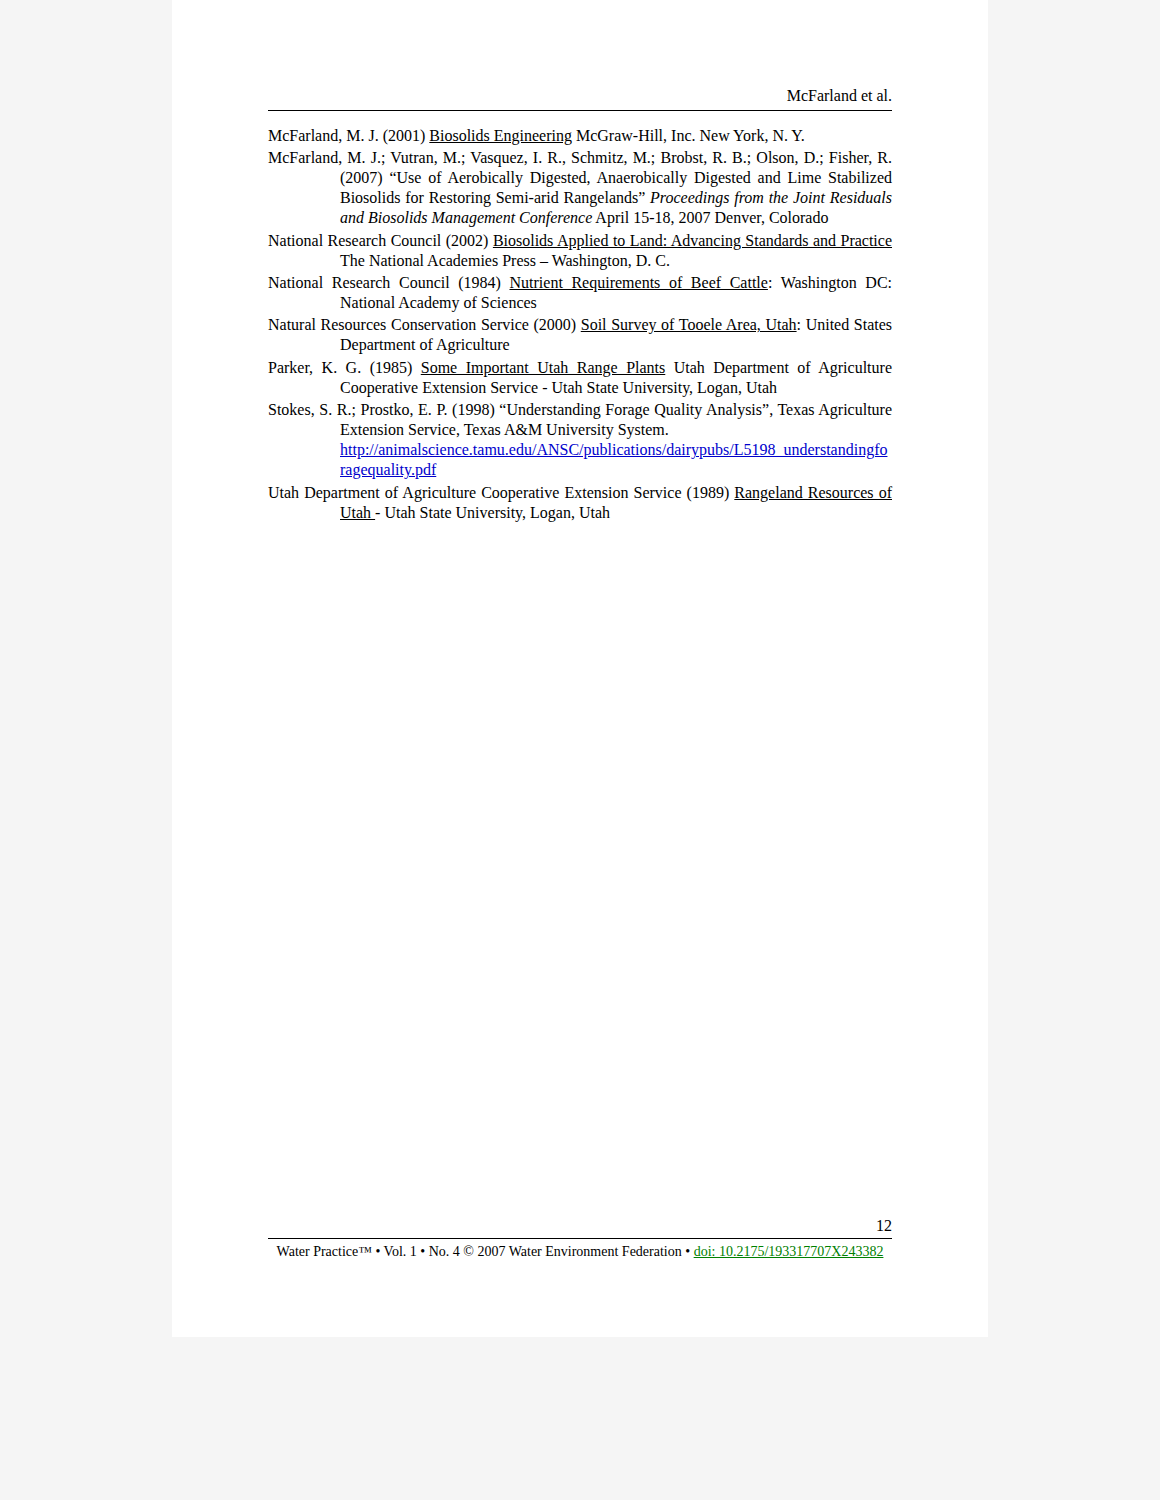McFarland et al.
McFarland, M. J. (2001) Biosolids Engineering McGraw-Hill, Inc. New York, N. Y.
McFarland, M. J.; Vutran, M.; Vasquez, I. R., Schmitz, M.; Brobst, R. B.; Olson, D.; Fisher, R. (2007) “Use of Aerobically Digested, Anaerobically Digested and Lime Stabilized Biosolids for Restoring Semi-arid Rangelands” Proceedings from the Joint Residuals and Biosolids Management Conference April 15-18, 2007 Denver, Colorado
National Research Council (2002) Biosolids Applied to Land: Advancing Standards and Practice The National Academies Press – Washington, D. C.
National Research Council (1984) Nutrient Requirements of Beef Cattle: Washington DC: National Academy of Sciences
Natural Resources Conservation Service (2000) Soil Survey of Tooele Area, Utah: United States Department of Agriculture
Parker, K. G. (1985) Some Important Utah Range Plants Utah Department of Agriculture Cooperative Extension Service - Utah State University, Logan, Utah
Stokes, S. R.; Prostko, E. P. (1998) “Understanding Forage Quality Analysis”, Texas Agriculture Extension Service, Texas A&M University System.
http://animalscience.tamu.edu/ANSC/publications/dairypubs/L5198_understandingforagequality.pdf
Utah Department of Agriculture Cooperative Extension Service (1989) Rangeland Resources of Utah - Utah State University, Logan, Utah
12
Water Practice™ • Vol. 1 • No. 4 © 2007 Water Environment Federation • doi: 10.2175/193317707X243382